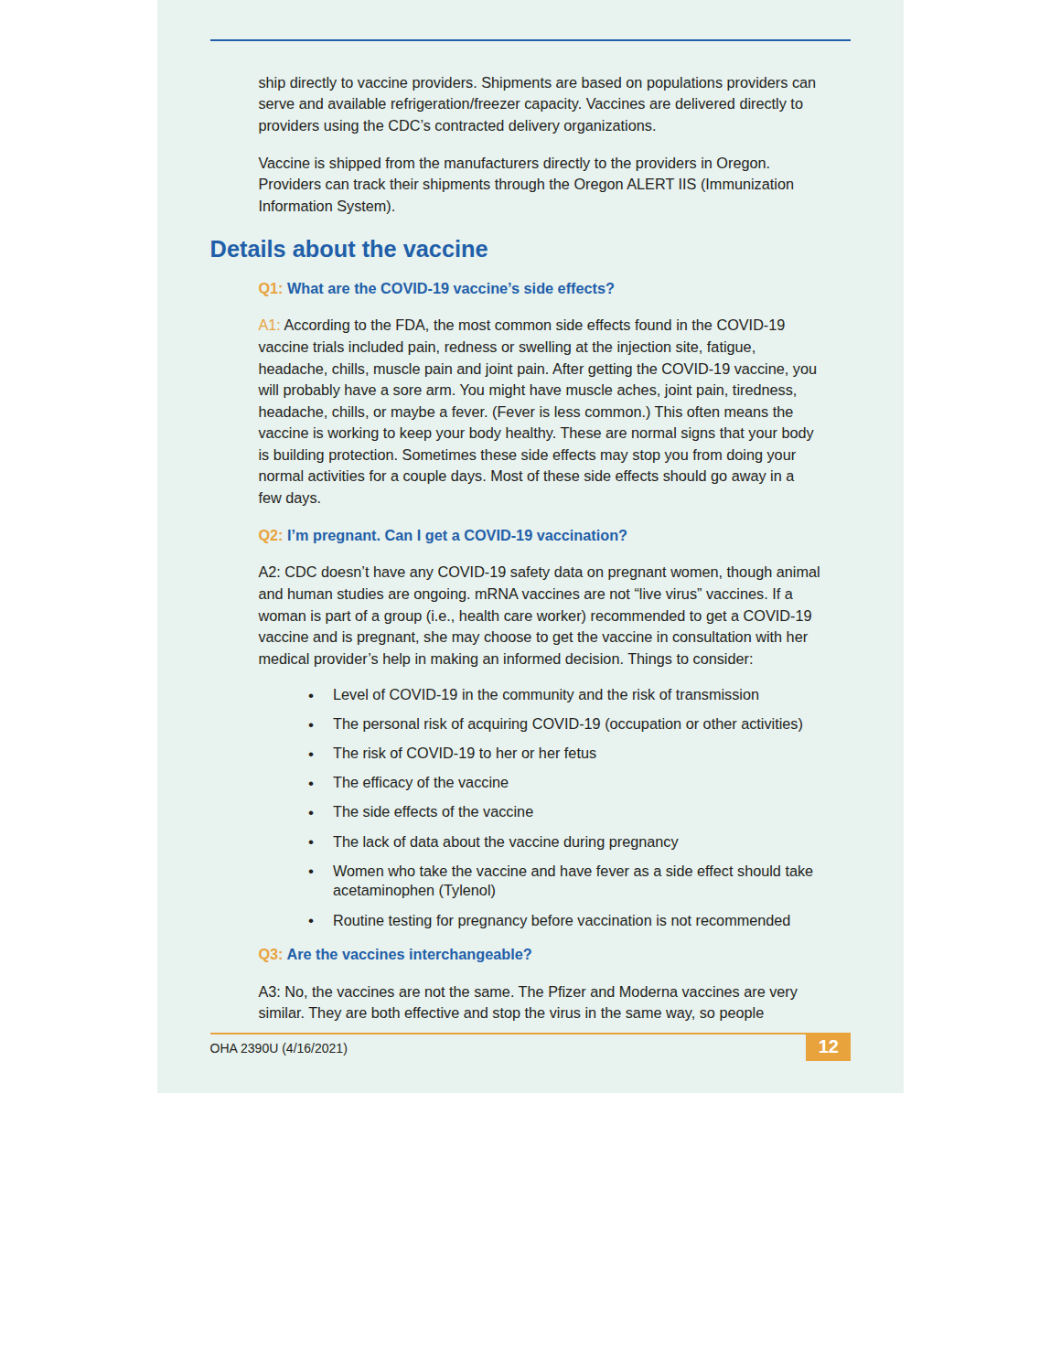ship directly to vaccine providers. Shipments are based on populations providers can serve and available refrigeration/freezer capacity. Vaccines are delivered directly to providers using the CDC’s contracted delivery organizations.
Vaccine is shipped from the manufacturers directly to the providers in Oregon. Providers can track their shipments through the Oregon ALERT IIS (Immunization Information System).
Details about the vaccine
Q1: What are the COVID-19 vaccine’s side effects?
A1: According to the FDA, the most common side effects found in the COVID-19 vaccine trials included pain, redness or swelling at the injection site, fatigue, headache, chills, muscle pain and joint pain. After getting the COVID-19 vaccine, you will probably have a sore arm. You might have muscle aches, joint pain, tiredness, headache, chills, or maybe a fever. (Fever is less common.) This often means the vaccine is working to keep your body healthy. These are normal signs that your body is building protection. Sometimes these side effects may stop you from doing your normal activities for a couple days. Most of these side effects should go away in a few days.
Q2: I’m pregnant. Can I get a COVID-19 vaccination?
A2: CDC doesn’t have any COVID-19 safety data on pregnant women, though animal and human studies are ongoing. mRNA vaccines are not “live virus” vaccines. If a woman is part of a group (i.e., health care worker) recommended to get a COVID-19 vaccine and is pregnant, she may choose to get the vaccine in consultation with her medical provider’s help in making an informed decision. Things to consider:
Level of COVID-19 in the community and the risk of transmission
The personal risk of acquiring COVID-19 (occupation or other activities)
The risk of COVID-19 to her or her fetus
The efficacy of the vaccine
The side effects of the vaccine
The lack of data about the vaccine during pregnancy
Women who take the vaccine and have fever as a side effect should take acetaminophen (Tylenol)
Routine testing for pregnancy before vaccination is not recommended
Q3: Are the vaccines interchangeable?
A3: No, the vaccines are not the same. The Pfizer and Moderna vaccines are very similar. They are both effective and stop the virus in the same way, so people
OHA 2390U (4/16/2021) 12